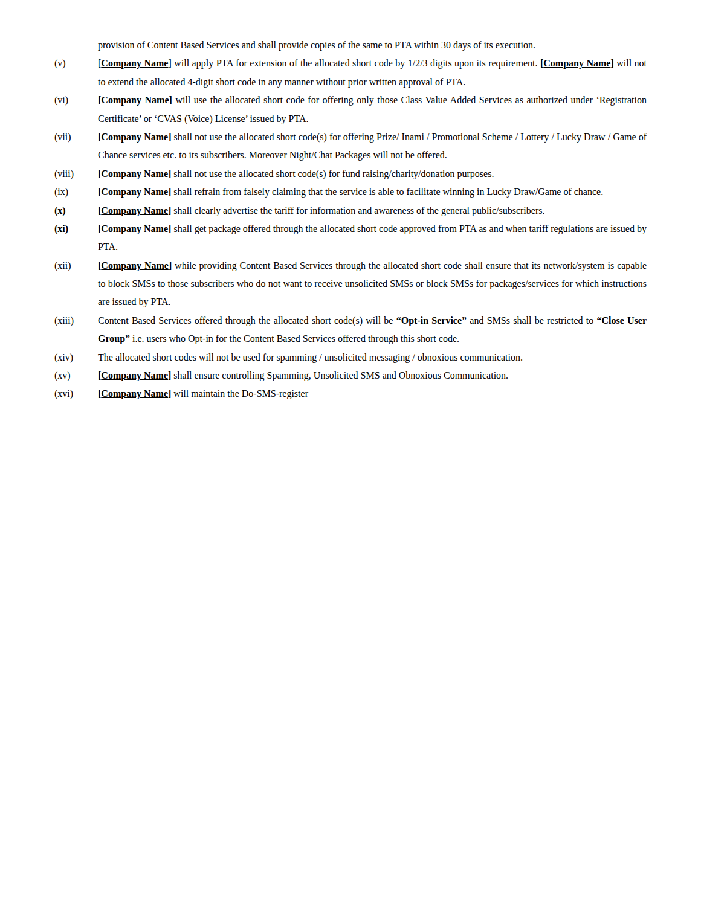provision of Content Based Services and shall provide copies of the same to PTA within 30 days of its execution.
(v) [Company Name] will apply PTA for extension of the allocated short code by 1/2/3 digits upon its requirement. [Company Name] will not to extend the allocated 4-digit short code in any manner without prior written approval of PTA.
(vi) [Company Name] will use the allocated short code for offering only those Class Value Added Services as authorized under ‘Registration Certificate’ or ‘CVAS (Voice) License’ issued by PTA.
(vii) [Company Name] shall not use the allocated short code(s) for offering Prize/ Inami / Promotional Scheme / Lottery / Lucky Draw / Game of Chance services etc. to its subscribers. Moreover Night/Chat Packages will not be offered.
(viii) [Company Name] shall not use the allocated short code(s) for fund raising/charity/donation purposes.
(ix) [Company Name] shall refrain from falsely claiming that the service is able to facilitate winning in Lucky Draw/Game of chance.
(x) [Company Name] shall clearly advertise the tariff for information and awareness of the general public/subscribers.
(xi) [Company Name] shall get package offered through the allocated short code approved from PTA as and when tariff regulations are issued by PTA.
(xii) [Company Name] while providing Content Based Services through the allocated short code shall ensure that its network/system is capable to block SMSs to those subscribers who do not want to receive unsolicited SMSs or block SMSs for packages/services for which instructions are issued by PTA.
(xiii) Content Based Services offered through the allocated short code(s) will be “Opt-in Service” and SMSs shall be restricted to “Close User Group” i.e. users who Opt-in for the Content Based Services offered through this short code.
(xiv) The allocated short codes will not be used for spamming / unsolicited messaging / obnoxious communication.
(xv) [Company Name] shall ensure controlling Spamming, Unsolicited SMS and Obnoxious Communication.
(xvi) [Company Name] will maintain the Do-SMS-register